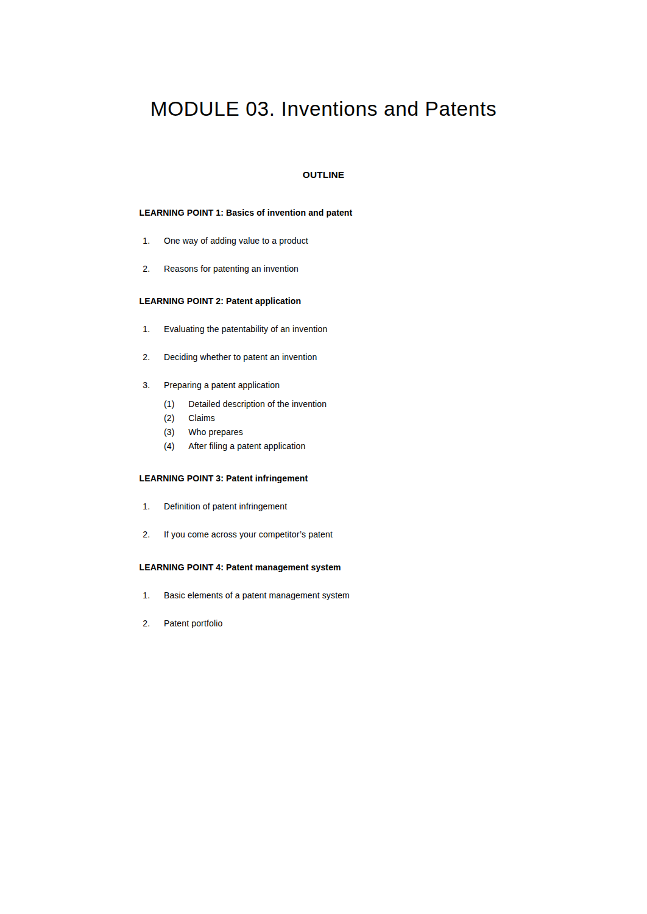MODULE 03. Inventions and Patents
OUTLINE
LEARNING POINT 1: Basics of invention and patent
1. One way of adding value to a product
2. Reasons for patenting an invention
LEARNING POINT 2: Patent application
1. Evaluating the patentability of an invention
2. Deciding whether to patent an invention
3. Preparing a patent application
(1) Detailed description of the invention
(2) Claims
(3) Who prepares
(4) After filing a patent application
LEARNING POINT 3: Patent infringement
1. Definition of patent infringement
2. If you come across your competitor’s patent
LEARNING POINT 4: Patent management system
1. Basic elements of a patent management system
2. Patent portfolio